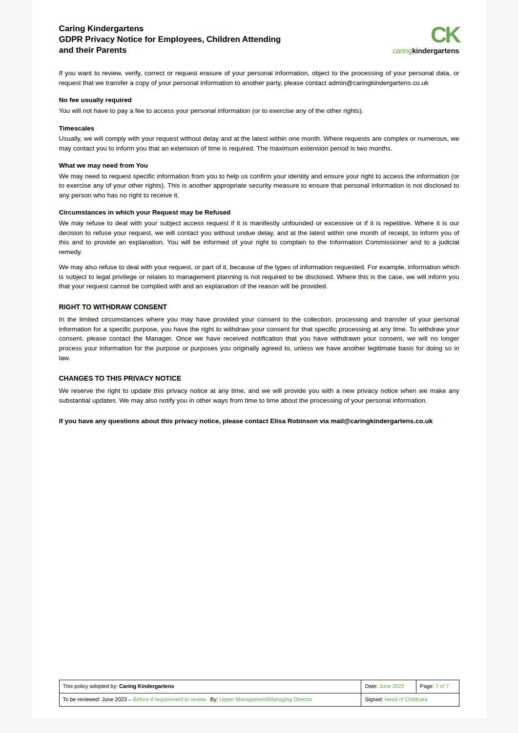Caring Kindergartens
GDPR Privacy Notice for Employees, Children Attending
and their Parents
CK caring kindergartens
If you want to review, verify, correct or request erasure of your personal information, object to the processing of your personal data, or request that we transfer a copy of your personal information to another party, please contact admin@caringkindergartens.co.uk
No fee usually required
You will not have to pay a fee to access your personal information (or to exercise any of the other rights).
Timescales
Usually, we will comply with your request without delay and at the latest within one month. Where requests are complex or numerous, we may contact you to inform you that an extension of time is required. The maximum extension period is two months.
What we may need from You
We may need to request specific information from you to help us confirm your identity and ensure your right to access the information (or to exercise any of your other rights). This is another appropriate security measure to ensure that personal information is not disclosed to any person who has no right to receive it.
Circumstances in which your Request may be Refused
We may refuse to deal with your subject access request if it is manifestly unfounded or excessive or if it is repetitive. Where it is our decision to refuse your request, we will contact you without undue delay, and at the latest within one month of receipt, to inform you of this and to provide an explanation. You will be informed of your right to complain to the Information Commissioner and to a judicial remedy.
We may also refuse to deal with your request, or part of it, because of the types of information requested. For example, information which is subject to legal privilege or relates to management planning is not required to be disclosed. Where this is the case, we will inform you that your request cannot be complied with and an explanation of the reason will be provided.
RIGHT TO WITHDRAW CONSENT
In the limited circumstances where you may have provided your consent to the collection, processing and transfer of your personal information for a specific purpose, you have the right to withdraw your consent for that specific processing at any time. To withdraw your consent, please contact the Manager. Once we have received notification that you have withdrawn your consent, we will no longer process your information for the purpose or purposes you originally agreed to, unless we have another legitimate basis for doing so in law.
CHANGES TO THIS PRIVACY NOTICE
We reserve the right to update this privacy notice at any time, and we will provide you with a new privacy notice when we make any substantial updates. We may also notify you in other ways from time to time about the processing of your personal information.
If you have any questions about this privacy notice, please contact Elisa Robinson via mail@caringkindergartens.co.uk
| This policy adopted by: Caring Kindergartens | Date: June 2022 | Page: 7 of 7 |
| To be reviewed: June 2023 – Before if requirement to review. By: Upper Management/Managing Director | Signed: Head of Childcare |